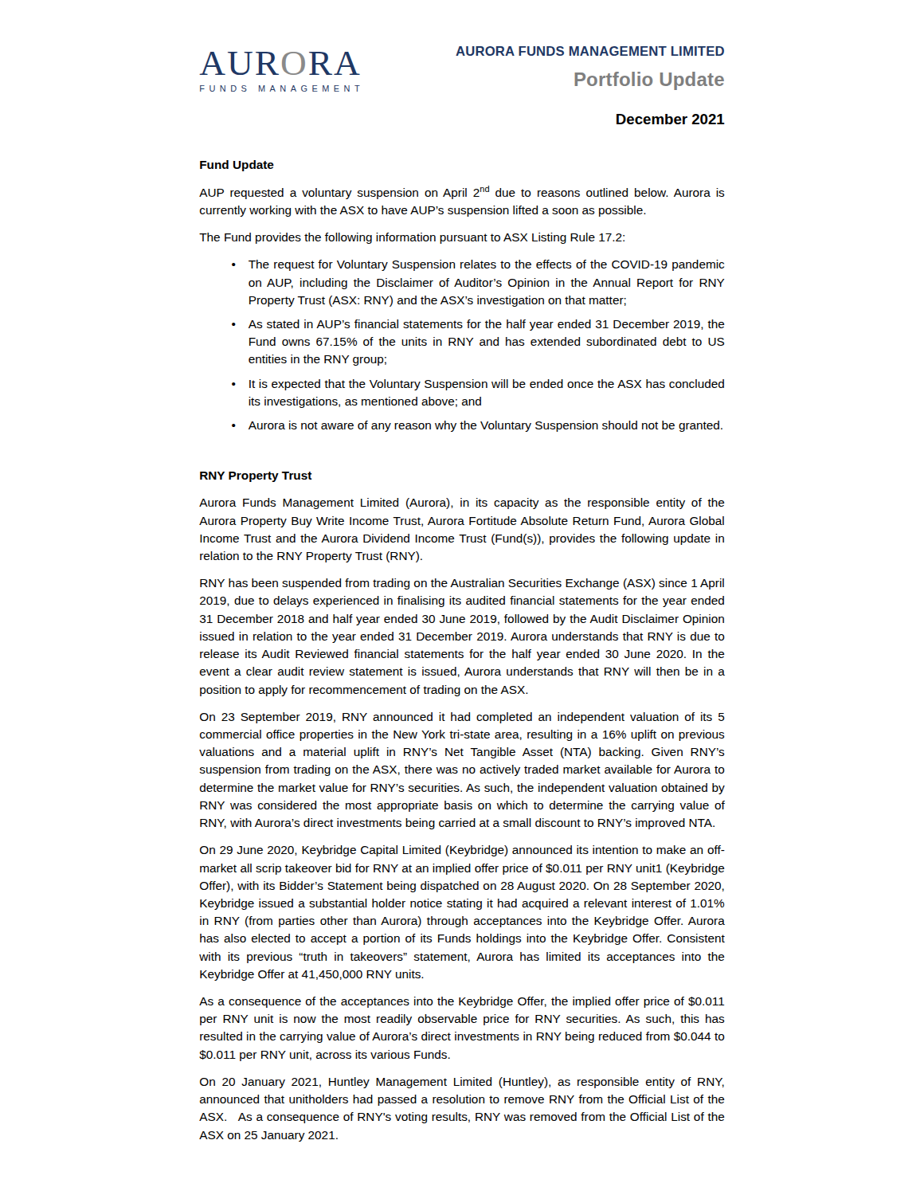AURORA
FUNDS MANAGEMENT
AURORA FUNDS MANAGEMENT LIMITED
Portfolio Update
December 2021
Fund Update
AUP requested a voluntary suspension on April 2nd due to reasons outlined below. Aurora is currently working with the ASX to have AUP’s suspension lifted a soon as possible.
The Fund provides the following information pursuant to ASX Listing Rule 17.2:
The request for Voluntary Suspension relates to the effects of the COVID-19 pandemic on AUP, including the Disclaimer of Auditor’s Opinion in the Annual Report for RNY Property Trust (ASX: RNY) and the ASX’s investigation on that matter;
As stated in AUP’s financial statements for the half year ended 31 December 2019, the Fund owns 67.15% of the units in RNY and has extended subordinated debt to US entities in the RNY group;
It is expected that the Voluntary Suspension will be ended once the ASX has concluded its investigations, as mentioned above; and
Aurora is not aware of any reason why the Voluntary Suspension should not be granted.
RNY Property Trust
Aurora Funds Management Limited (Aurora), in its capacity as the responsible entity of the Aurora Property Buy Write Income Trust, Aurora Fortitude Absolute Return Fund, Aurora Global Income Trust and the Aurora Dividend Income Trust (Fund(s)), provides the following update in relation to the RNY Property Trust (RNY).
RNY has been suspended from trading on the Australian Securities Exchange (ASX) since 1 April 2019, due to delays experienced in finalising its audited financial statements for the year ended 31 December 2018 and half year ended 30 June 2019, followed by the Audit Disclaimer Opinion issued in relation to the year ended 31 December 2019. Aurora understands that RNY is due to release its Audit Reviewed financial statements for the half year ended 30 June 2020. In the event a clear audit review statement is issued, Aurora understands that RNY will then be in a position to apply for recommencement of trading on the ASX.
On 23 September 2019, RNY announced it had completed an independent valuation of its 5 commercial office properties in the New York tri-state area, resulting in a 16% uplift on previous valuations and a material uplift in RNY’s Net Tangible Asset (NTA) backing. Given RNY’s suspension from trading on the ASX, there was no actively traded market available for Aurora to determine the market value for RNY’s securities. As such, the independent valuation obtained by RNY was considered the most appropriate basis on which to determine the carrying value of RNY, with Aurora’s direct investments being carried at a small discount to RNY’s improved NTA.
On 29 June 2020, Keybridge Capital Limited (Keybridge) announced its intention to make an off-market all scrip takeover bid for RNY at an implied offer price of $0.011 per RNY unit1 (Keybridge Offer), with its Bidder’s Statement being dispatched on 28 August 2020. On 28 September 2020, Keybridge issued a substantial holder notice stating it had acquired a relevant interest of 1.01% in RNY (from parties other than Aurora) through acceptances into the Keybridge Offer. Aurora has also elected to accept a portion of its Funds holdings into the Keybridge Offer. Consistent with its previous “truth in takeovers” statement, Aurora has limited its acceptances into the Keybridge Offer at 41,450,000 RNY units.
As a consequence of the acceptances into the Keybridge Offer, the implied offer price of $0.011 per RNY unit is now the most readily observable price for RNY securities. As such, this has resulted in the carrying value of Aurora’s direct investments in RNY being reduced from $0.044 to $0.011 per RNY unit, across its various Funds.
On 20 January 2021, Huntley Management Limited (Huntley), as responsible entity of RNY, announced that unitholders had passed a resolution to remove RNY from the Official List of the ASX. As a consequence of RNY's voting results, RNY was removed from the Official List of the ASX on 25 January 2021.